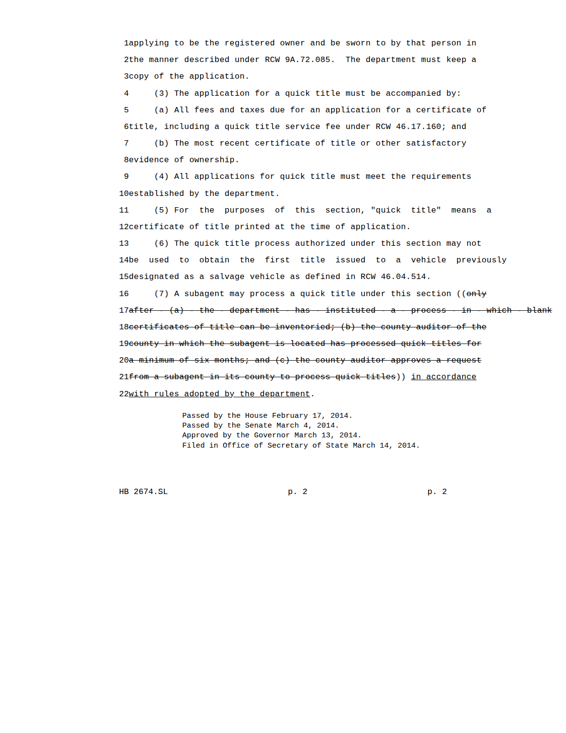| 1 | applying to be the registered owner and be sworn to by that person in |
| 2 | the manner described under RCW 9A.72.085. The department must keep a |
| 3 | copy of the application. |
| 4 | (3) The application for a quick title must be accompanied by: |
| 5 | (a) All fees and taxes due for an application for a certificate of |
| 6 | title, including a quick title service fee under RCW 46.17.160; and |
| 7 | (b) The most recent certificate of title or other satisfactory |
| 8 | evidence of ownership. |
| 9 | (4) All applications for quick title must meet the requirements |
| 10 | established by the department. |
| 11 | (5) For the purposes of this section, "quick title" means a |
| 12 | certificate of title printed at the time of application. |
| 13 | (6) The quick title process authorized under this section may not |
| 14 | be used to obtain the first title issued to a vehicle previously |
| 15 | designated as a salvage vehicle as defined in RCW 46.04.514. |
| 16 | (7) A subagent may process a quick title under this section (( only |
| 17 | after - (a) - the - department - has - instituted - a - process - in - which - blank |
| 18 | certificates of title can be inventoried; (b) the county auditor of the |
| 19 | county in which the subagent is located has processed quick titles for |
| 20 | a minimum of six months; and (c) the county auditor approves a request |
| 21 | from a subagent in its county to process quick titles )) in accordance |
| 22 | with rules adopted by the department . |
Passed by the House February 17, 2014. Passed by the Senate March 4, 2014. Approved by the Governor March 13, 2014. Filed in Office of Secretary of State March 14, 2014.
HB 2674.SL p. 2
p. 2